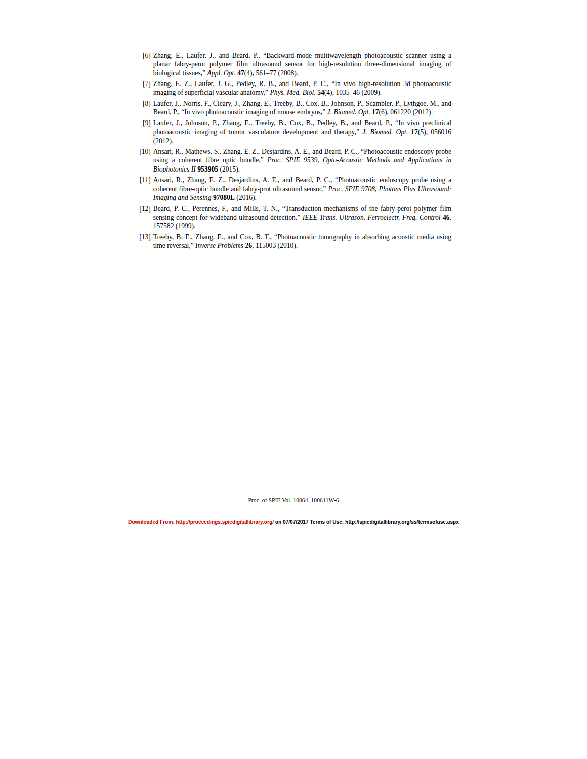[6] Zhang, E., Laufer, J., and Beard, P., “Backward-mode multiwavelength photoacoustic scanner using a planar fabry-perot polymer film ultrasound sensor for high-resolution three-dimensional imaging of biological tissues,” Appl. Opt. 47(4), 561–77 (2008).
[7] Zhang, E. Z., Laufer, J. G., Pedley, R. B., and Beard, P. C., “In vivo high-resolution 3d photoacoustic imaging of superficial vascular anatomy,” Phys. Med. Biol. 54(4), 1035–46 (2009).
[8] Laufer, J., Norris, F., Cleary, J., Zhang, E., Treeby, B., Cox, B., Johnson, P., Scambler, P., Lythgoe, M., and Beard, P., “In vivo photoacoustic imaging of mouse embryos,” J. Biomed. Opt. 17(6), 061220 (2012).
[9] Laufer, J., Johnson, P., Zhang, E., Treeby, B., Cox, B., Pedley, B., and Beard, P., “In vivo preclinical photoacoustic imaging of tumor vasculature development and therapy,” J. Biomed. Opt. 17(5), 056016 (2012).
[10] Ansari, R., Mathews, S., Zhang, E. Z., Desjardins, A. E., and Beard, P. C., “Photoacoustic endoscopy probe using a coherent fibre optic bundle,” Proc. SPIE 9539, Opto-Acoustic Methods and Applications in Biophotonics II 953905 (2015).
[11] Ansari, R., Zhang, E. Z., Desjardins, A. E., and Beard, P. C., “Photoacoustic endoscopy probe using a coherent fibre-optic bundle and fabry-prot ultrasound sensor,” Proc. SPIE 9708, Photons Plus Ultrasound: Imaging and Sensing 97080L (2016).
[12] Beard, P. C., Perennes, F., and Mills, T. N., “Transduction mechanisms of the fabry-perot polymer film sensing concept for wideband ultrasound detection,” IEEE Trans. Ultrason. Ferroelectr. Freq. Control 46, 157582 (1999).
[13] Treeby, B. E., Zhang, E., and Cox, B. T., “Photoacoustic tomography in absorbing acoustic media using time reversal,” Inverse Problems 26, 115003 (2010).
Proc. of SPIE Vol. 10064 100641W-6
Downloaded From: http://proceedings.spiedigitallibrary.org/ on 07/07/2017 Terms of Use: http://spiedigitallibrary.org/ss/termsofuse.aspx